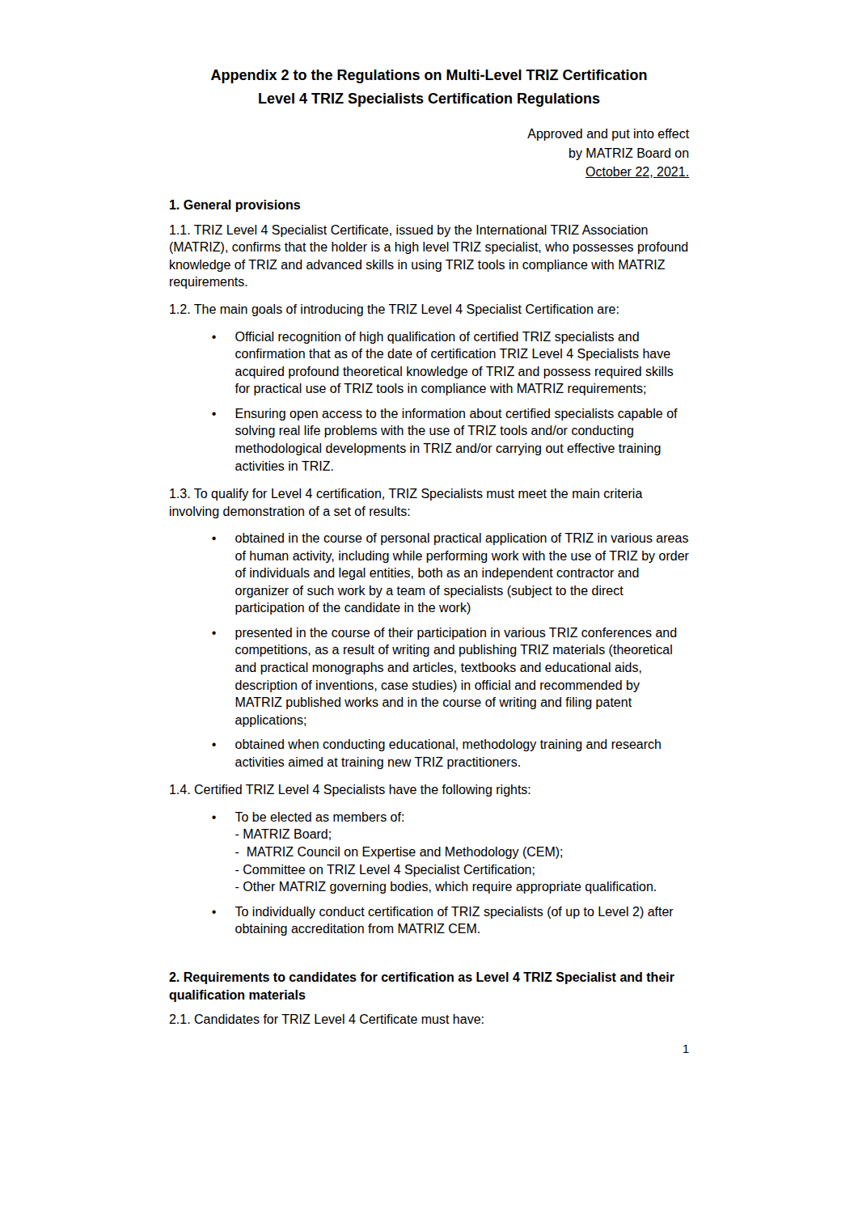Appendix 2 to the Regulations on Multi-Level TRIZ Certification
Level 4 TRIZ Specialists Certification Regulations
Approved and put into effect
by MATRIZ Board on
October 22, 2021.
1. General provisions
1.1. TRIZ Level 4 Specialist Certificate, issued by the International TRIZ Association (MATRIZ), confirms that the holder is a high level TRIZ specialist, who possesses profound knowledge of TRIZ and advanced skills in using TRIZ tools in compliance with MATRIZ requirements.
1.2. The main goals of introducing the TRIZ Level 4 Specialist Certification are:
Official recognition of high qualification of certified TRIZ specialists and confirmation that as of the date of certification TRIZ Level 4 Specialists have acquired profound theoretical knowledge of TRIZ and possess required skills for practical use of TRIZ tools in compliance with MATRIZ requirements;
Ensuring open access to the information about certified specialists capable of solving real life problems with the use of TRIZ tools and/or conducting methodological developments in TRIZ and/or carrying out effective training activities in TRIZ.
1.3. To qualify for Level 4 certification, TRIZ Specialists must meet the main criteria involving demonstration of a set of results:
obtained in the course of personal practical application of TRIZ in various areas of human activity, including while performing work with the use of TRIZ by order of individuals and legal entities, both as an independent contractor and organizer of such work by a team of specialists (subject to the direct participation of the candidate in the work)
presented in the course of their participation in various TRIZ conferences and competitions, as a result of writing and publishing TRIZ materials (theoretical and practical monographs and articles, textbooks and educational aids, description of inventions, case studies) in official and recommended by MATRIZ published works and in the course of writing and filing patent applications;
obtained when conducting educational, methodology training and research activities aimed at training new TRIZ practitioners.
1.4. Certified TRIZ Level 4 Specialists have the following rights:
To be elected as members of:
- MATRIZ Board;
- MATRIZ Council on Expertise and Methodology (CEM);
- Committee on TRIZ Level 4 Specialist Certification;
- Other MATRIZ governing bodies, which require appropriate qualification.
To individually conduct certification of TRIZ specialists (of up to Level 2) after obtaining accreditation from MATRIZ CEM.
2. Requirements to candidates for certification as Level 4 TRIZ Specialist and their qualification materials
2.1. Candidates for TRIZ Level 4 Certificate must have:
1